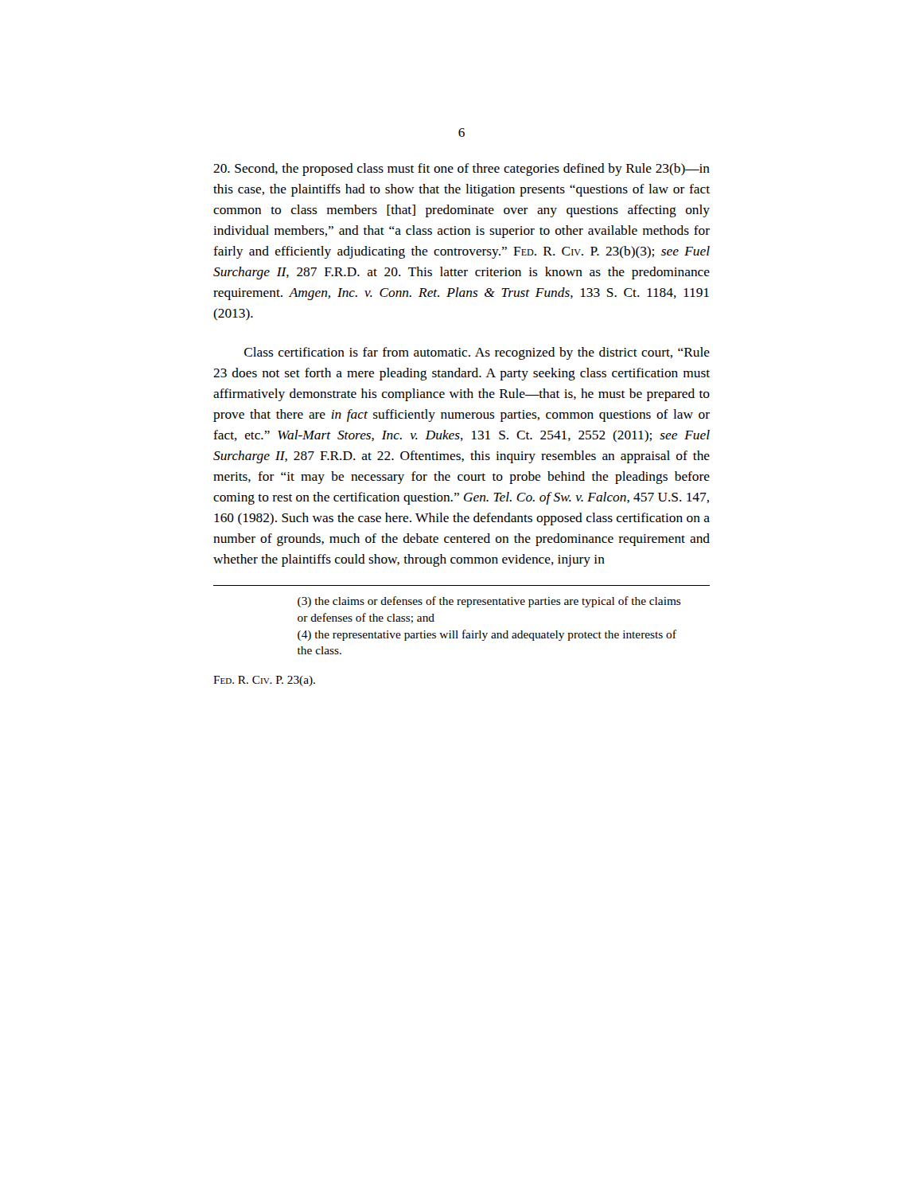6
20. Second, the proposed class must fit one of three categories defined by Rule 23(b)—in this case, the plaintiffs had to show that the litigation presents “questions of law or fact common to class members [that] predominate over any questions affecting only individual members,” and that “a class action is superior to other available methods for fairly and efficiently adjudicating the controversy.” Fed. R. Civ. P. 23(b)(3); see Fuel Surcharge II, 287 F.R.D. at 20. This latter criterion is known as the predominance requirement. Amgen, Inc. v. Conn. Ret. Plans & Trust Funds, 133 S. Ct. 1184, 1191 (2013).
Class certification is far from automatic. As recognized by the district court, “Rule 23 does not set forth a mere pleading standard. A party seeking class certification must affirmatively demonstrate his compliance with the Rule—that is, he must be prepared to prove that there are in fact sufficiently numerous parties, common questions of law or fact, etc.” Wal-Mart Stores, Inc. v. Dukes, 131 S. Ct. 2541, 2552 (2011); see Fuel Surcharge II, 287 F.R.D. at 22. Oftentimes, this inquiry resembles an appraisal of the merits, for “it may be necessary for the court to probe behind the pleadings before coming to rest on the certification question.” Gen. Tel. Co. of Sw. v. Falcon, 457 U.S. 147, 160 (1982). Such was the case here. While the defendants opposed class certification on a number of grounds, much of the debate centered on the predominance requirement and whether the plaintiffs could show, through common evidence, injury in
(3) the claims or defenses of the representative parties are typical of the claims or defenses of the class; and
(4) the representative parties will fairly and adequately protect the interests of the class.
Fed. R. Civ. P. 23(a).